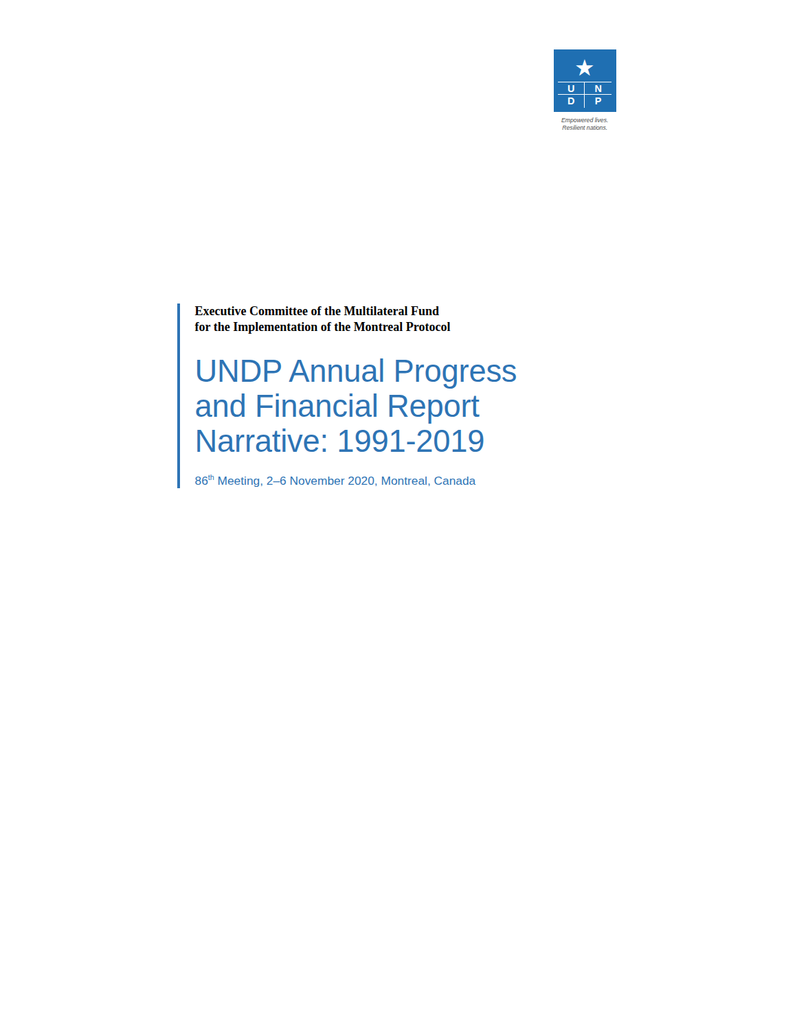★
UNDP
Empowered lives.
Resilient nations.
Executive Committee of the Multilateral Fund
for the Implementation of the Montreal Protocol
UNDP Annual Progress and Financial Report Narrative: 1991-2019
86th Meeting, 2–6 November 2020, Montreal, Canada